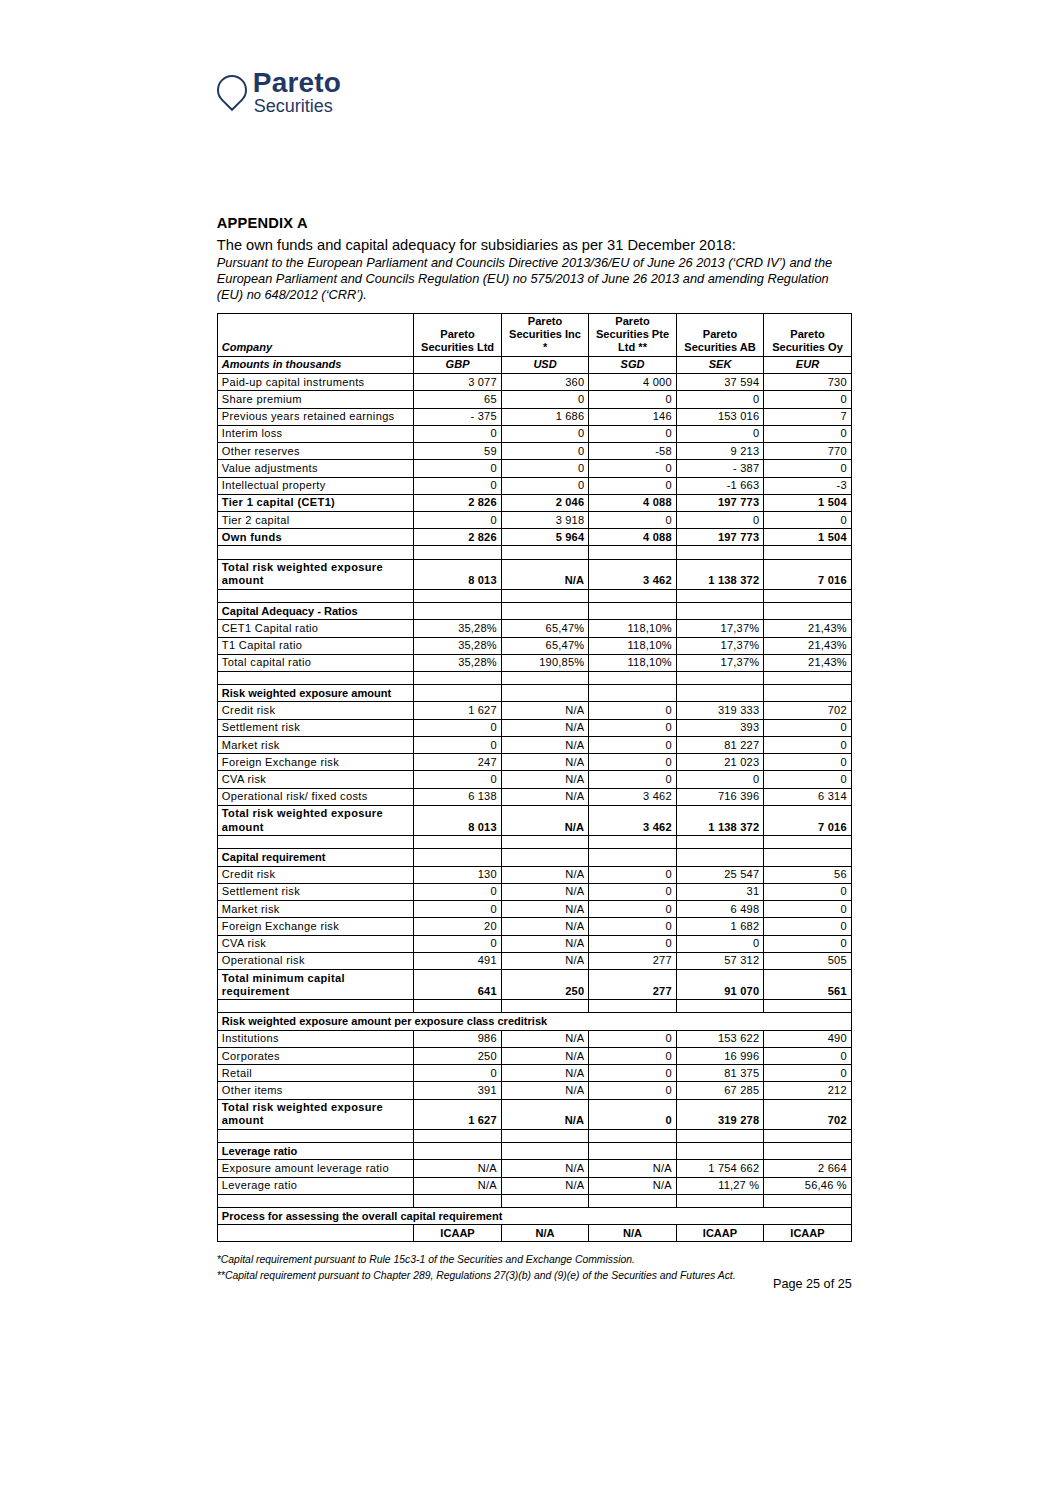Pareto Securities
APPENDIX A
The own funds and capital adequacy for subsidiaries as per 31 December 2018:
Pursuant to the European Parliament and Councils Directive 2013/36/EU of June 26 2013 (‘CRD IV’) and the European Parliament and Councils Regulation (EU) no 575/2013 of June 26 2013 and amending Regulation (EU) no 648/2012 (‘CRR’).
| Company | Pareto Securities Ltd | Pareto Securities Inc * | Pareto Securities Pte Ltd ** | Pareto Securities AB | Pareto Securities Oy |
| --- | --- | --- | --- | --- | --- |
| Amounts in thousands | GBP | USD | SGD | SEK | EUR |
| Paid-up capital instruments | 3 077 | 360 | 4 000 | 37 594 | 730 |
| Share premium | 65 | 0 | 0 | 0 | 0 |
| Previous years retained earnings | - 375 | 1 686 | 146 | 153 016 | 7 |
| Interim loss | 0 | 0 | 0 | 0 | 0 |
| Other reserves | 59 | 0 | -58 | 9 213 | 770 |
| Value adjustments | 0 | 0 | 0 | - 387 | 0 |
| Intellectual property | 0 | 0 | 0 | -1 663 | -3 |
| Tier 1 capital (CET1) | 2 826 | 2 046 | 4 088 | 197 773 | 1 504 |
| Tier 2 capital | 0 | 3 918 | 0 | 0 | 0 |
| Own funds | 2 826 | 5 964 | 4 088 | 197 773 | 1 504 |
| Total risk weighted exposure amount | 8 013 | N/A | 3 462 | 1 138 372 | 7 016 |
| Capital Adequacy - Ratios | | | | | |
| CET1 Capital ratio | 35,28% | 65,47% | 118,10% | 17,37% | 21,43% |
| T1 Capital ratio | 35,28% | 65,47% | 118,10% | 17,37% | 21,43% |
| Total capital ratio | 35,28% | 190,85% | 118,10% | 17,37% | 21,43% |
| Risk weighted exposure amount | | | | | |
| Credit risk | 1 627 | N/A | 0 | 319 333 | 702 |
| Settlement risk | 0 | N/A | 0 | 393 | 0 |
| Market risk | 0 | N/A | 0 | 81 227 | 0 |
| Foreign Exchange risk | 247 | N/A | 0 | 21 023 | 0 |
| CVA risk | 0 | N/A | 0 | 0 | 0 |
| Operational risk/ fixed costs | 6 138 | N/A | 3 462 | 716 396 | 6 314 |
| Total risk weighted exposure amount | 8 013 | N/A | 3 462 | 1 138 372 | 7 016 |
| Capital requirement | | | | | |
| Credit risk | 130 | N/A | 0 | 25 547 | 56 |
| Settlement risk | 0 | N/A | 0 | 31 | 0 |
| Market risk | 0 | N/A | 0 | 6 498 | 0 |
| Foreign Exchange risk | 20 | N/A | 0 | 1 682 | 0 |
| CVA risk | 0 | N/A | 0 | 0 | 0 |
| Operational risk | 491 | N/A | 277 | 57 312 | 505 |
| Total minimum capital requirement | 641 | 250 | 277 | 91 070 | 561 |
| Risk weighted exposure amount per exposure class creditrisk |
| Institutions | 986 | N/A | 0 | 153 622 | 490 |
| Corporates | 250 | N/A | 0 | 16 996 | 0 |
| Retail | 0 | N/A | 0 | 81 375 | 0 |
| Other items | 391 | N/A | 0 | 67 285 | 212 |
| Total risk weighted exposure amount | 1 627 | N/A | 0 | 319 278 | 702 |
| Leverage ratio | | | | | |
| Exposure amount leverage ratio | N/A | N/A | N/A | 1 754 662 | 2 664 |
| Leverage ratio | N/A | N/A | N/A | 11,27 % | 56,46 % |
| Process for assessing the overall capital requirement |
| | ICAAP | N/A | N/A | ICAAP | ICAAP |
*Capital requirement pursuant to Rule 15c3-1 of the Securities and Exchange Commission.
**Capital requirement pursuant to Chapter 289, Regulations 27(3)(b) and (9)(e) of the Securities and Futures Act.
Page 25 of 25